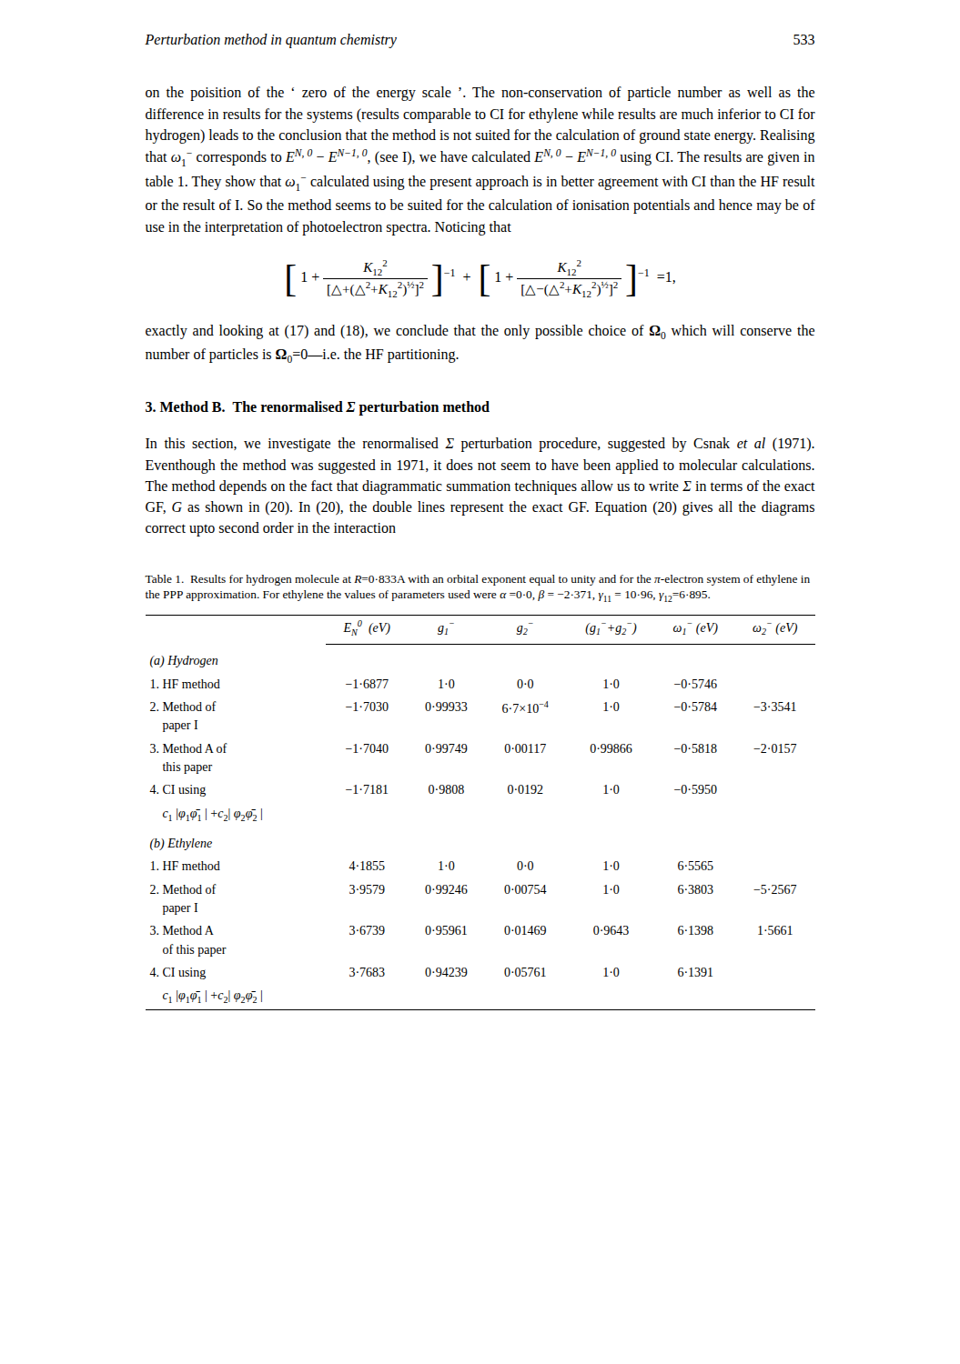Perturbation method in quantum chemistry 533
on the poisition of the ‘ zero of the energy scale ’. The non-conservation of particle number as well as the difference in results for the systems (results comparable to CI for ethylene while results are much inferior to CI for hydrogen) leads to the conclusion that the method is not suited for the calculation of ground state energy. Realising that ω1− corresponds to EN, 0 − EN−1, 0, (see I), we have calculated EN, 0 − EN−1, 0 using CI. The results are given in table 1. They show that ω1− calculated using the present approach is in better agreement with CI than the HF result or the result of I. So the method seems to be suited for the calculation of ionisation potentials and hence may be of use in the interpretation of photoelectron spectra. Noticing that
[ 1 + K122 [△+(△2+K122)½]2 ]−1 + [ 1 + K122 [△−(△2+K122)½]2 ]−1 =1,
exactly and looking at (17) and (18), we conclude that the only possible choice of Ω0 which will conserve the number of particles is Ω0=0—i.e. the HF partitioning.
3. Method B. The renormalised Σ perturbation method
In this section, we investigate the renormalised Σ perturbation procedure, suggested by Csnak et al (1971). Eventhough the method was suggested in 1971, it does not seem to have been applied to molecular calculations. The method depends on the fact that diagrammatic summation techniques allow us to write Σ in terms of the exact GF, G as shown in (20). In (20), the double lines represent the exact GF. Equation (20) gives all the diagrams correct upto second order in the interaction
Table 1. Results for hydrogen molecule at R =0·833A with an orbital exponent equal to unity and for the π -electron system of ethylene in the PPP approximation. For ethylene the values of parameters used were α =0·0, β = −2·371, γ 11 = 10·96, γ 12 =6·895.
| | E N 0 (eV) | g 1 − | g 2 − | ( g 1 − + g 2 − ) | ω 1 − (eV) | ω 2 − (eV) |
| --- | --- | --- | --- | --- | --- | --- |
| (a) Hydrogen |
| 1. HF method | −1·6877 | 1·0 | 0·0 | 1·0 | −0·5746 | |
| 2. Method of paper I | −1·7030 | 0·99933 | 6·7×10 −4 | 1·0 | −0·5784 | −3·3541 |
| 3. Method A of this paper | −1·7040 | 0·99749 | 0·00117 | 0·99866 | −0·5818 | −2·0157 |
| 4. CI using | −1·7181 | 0·9808 | 0·0192 | 1·0 | −0·5950 | |
| c 1 / φ 1 φ̄ 1 / + c 2 / φ 2 φ̄ 2 / | | | | | | |
| (b) Ethylene |
| 1. HF method | 4·1855 | 1·0 | 0·0 | 1·0 | 6·5565 | |
| 2. Method of paper I | 3·9579 | 0·99246 | 0·00754 | 1·0 | 6·3803 | −5·2567 |
| 3. Method A of this paper | 3·6739 | 0·95961 | 0·01469 | 0·9643 | 6·1398 | 1·5661 |
| 4. CI using | 3·7683 | 0·94239 | 0·05761 | 1·0 | 6·1391 | |
| c 1 / φ 1 φ̄ 1 / + c 2 / φ 2 φ̄ 2 / | | | | | | |